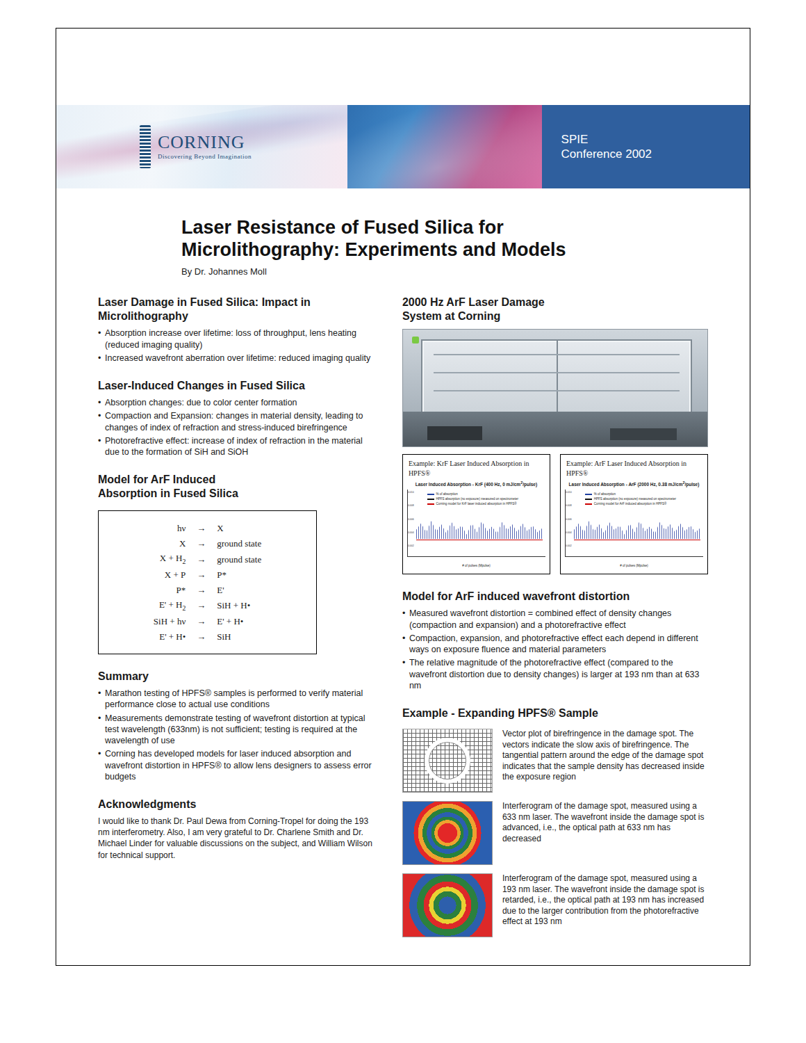CORNING
Discovering Beyond Imagination
SPIE
Conference 2002
Laser Resistance of Fused Silica for
Microlithography: Experiments and Models
By Dr. Johannes Moll
Laser Damage in Fused Silica: Impact in Microlithography
Absorption increase over lifetime: loss of throughput, lens heating (reduced imaging quality)
Increased wavefront aberration over lifetime: reduced imaging quality
Laser-Induced Changes in Fused Silica
Absorption changes: due to color center formation
Compaction and Expansion: changes in material density, leading to changes of index of refraction and stress-induced birefringence
Photorefractive effect: increase of index of refraction in the material due to the formation of SiH and SiOH
Model for ArF Induced
Absorption in Fused Silica
| hν | → | X |
| X | → | ground state |
| X + H 2 | → | ground state |
| X + P | → | P* |
| P* | → | E' |
| E' + H 2 | → | SiH + H• |
| SiH + hν | → | E' + H• |
| E' + H• | → | SiH |
Summary
Marathon testing of HPFS® samples is performed to verify material performance close to actual use conditions
Measurements demonstrate testing of wavefront distortion at typical test wavelength (633nm) is not sufficient; testing is required at the wavelength of use
Corning has developed models for laser induced absorption and wavefront distortion in HPFS® to allow lens designers to assess error budgets
Acknowledgments
I would like to thank Dr. Paul Dewa from Corning-Tropel for doing the 193 nm interferometry. Also, I am very grateful to Dr. Charlene Smith and Dr. Michael Linder for valuable discussions on the subject, and William Wilson for technical support.
2000 Hz ArF Laser Damage
System at Corning
Example: KrF Laser Induced Absorption in HPFS®
Laser Induced Absorption - KrF (400 Hz, 0 mJ/cm2/pulse)
0.010
0.008
0.006
0.004
0.002
% of absorption
HPFS absorption (no exposure) measured on spectrometer
Corning model for KrF laser induced absorption in HPFS®
0100020003000400050006000700080009000
# of pulses (Mpulse)
Example: ArF Laser Induced Absorption in HPFS®
Laser Induced Absorption - ArF (2000 Hz, 0.38 mJ/cm2/pulse)
0.010
0.008
0.006
0.004
0.002
% of absorption
HPFS absorption (no exposure) measured on spectrometer
Corning model for ArF induced absorption in HPFS®
0100020003000400050006000700080009000
# of pulses (Mpulse)
Model for ArF induced wavefront distortion
Measured wavefront distortion = combined effect of density changes (compaction and expansion) and a photorefractive effect
Compaction, expansion, and photorefractive effect each depend in different ways on exposure fluence and material parameters
The relative magnitude of the photorefractive effect (compared to the wavefront distortion due to density changes) is larger at 193 nm than at 633 nm
Example - Expanding HPFS® Sample
Vector plot of birefringence in the damage spot. The vectors indicate the slow axis of birefringence. The tangential pattern around the edge of the damage spot indicates that the sample density has decreased inside the exposure region
Interferogram of the damage spot, measured using a 633 nm laser. The wavefront inside the damage spot is advanced, i.e., the optical path at 633 nm has decreased
Interferogram of the damage spot, measured using a 193 nm laser. The wavefront inside the damage spot is retarded, i.e., the optical path at 193 nm has increased due to the larger contribution from the photorefractive effect at 193 nm